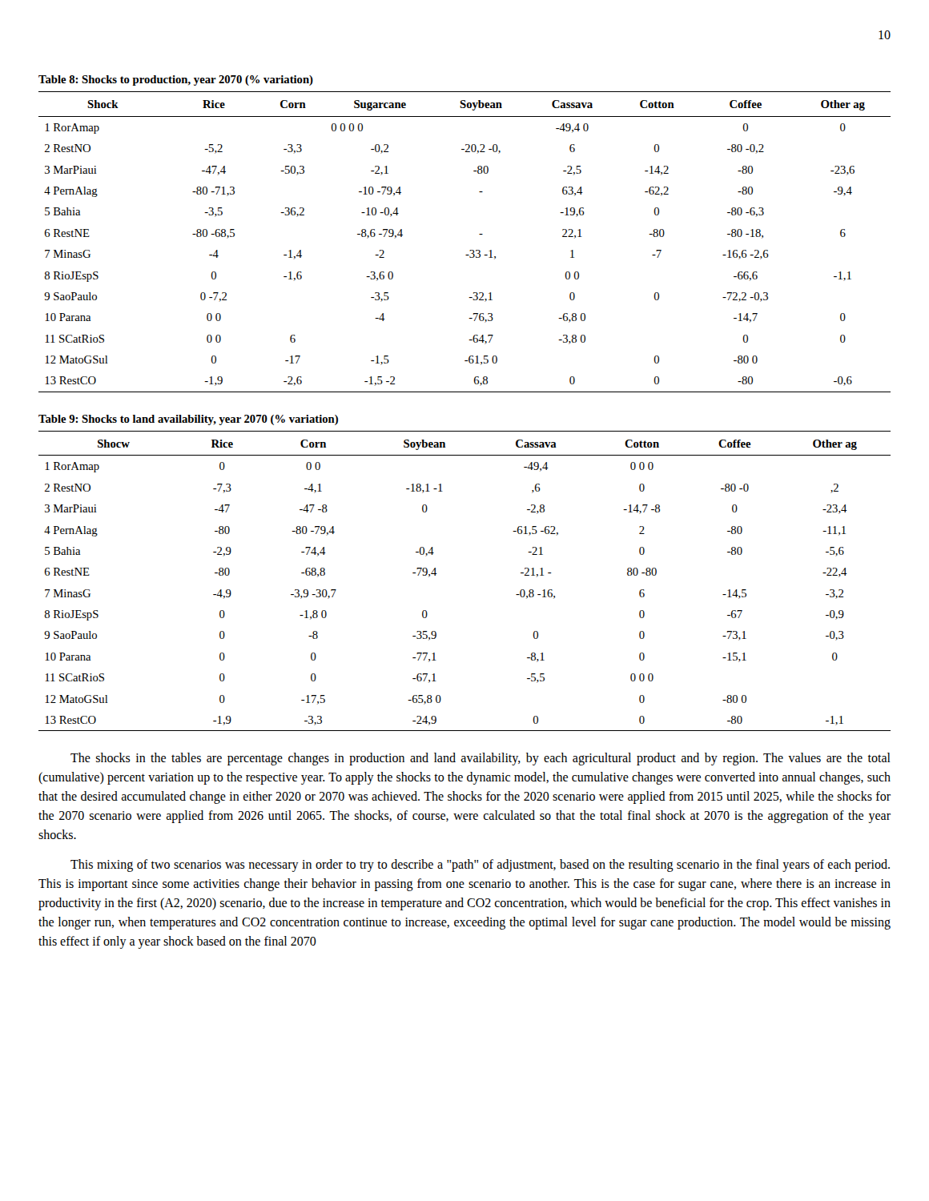10
Table 8: Shocks to production, year 2070 (% variation)
| Shock | Rice | Corn | Sugarcane | Soybean | Cassava | Cotton | Coffee | Other ag |
| --- | --- | --- | --- | --- | --- | --- | --- | --- |
| 1 RorAmap | 0 0 0 0 | -49,4 0 | | 0 | 0 |
| 2 RestNO | -5,2 | -3,3 | -0,2 | -20,2 -0, | 6 | 0 | -80 -0,2 | |
| 3 MarPiaui | -47,4 | -50,3 | -2,1 | -80 | -2,5 | -14,2 | -80 | -23,6 |
| 4 PernAlag | -80 -71,3 | | -10 -79,4 | - | 63,4 | -62,2 | -80 | -9,4 |
| 5 Bahia | -3,5 | -36,2 | -10 -0,4 | | -19,6 | 0 | -80 -6,3 | |
| 6 RestNE | -80 -68,5 | | -8,6 -79,4 | - | 22,1 | -80 | -80 -18, | 6 |
| 7 MinasG | -4 | -1,4 | -2 | -33 -1, | 1 | -7 | -16,6 -2,6 | |
| 8 RioJEspS | 0 | -1,6 | -3,6 0 | | 0 0 | | -66,6 | -1,1 |
| 9 SaoPaulo | 0 -7,2 | | -3,5 | -32,1 | 0 | 0 | -72,2 -0,3 | |
| 10 Parana | 0 0 | | -4 | -76,3 | -6,8 0 | | -14,7 | 0 |
| 11 SCatRioS | 0 0 | 6 | | -64,7 | -3,8 0 | | 0 | 0 |
| 12 MatoGSul | 0 | -17 | -1,5 | -61,5 0 | | 0 | -80 0 | |
| 13 RestCO | -1,9 | -2,6 | -1,5 -2 | 6,8 | 0 | 0 | -80 | -0,6 |
Table 9: Shocks to land availability, year 2070 (% variation)
| Shocw | Rice | Corn | Soybean | Cassava | Cotton | Coffee | Other ag |
| --- | --- | --- | --- | --- | --- | --- | --- |
| 1 RorAmap | 0 | 0 0 | | -49,4 | 0 0 0 | | |
| 2 RestNO | -7,3 | -4,1 | -18,1 -1 | ,6 | 0 | -80 -0 | ,2 |
| 3 MarPiaui | -47 | -47 -8 | 0 | -2,8 | -14,7 -8 | 0 | -23,4 |
| 4 PernAlag | -80 | -80 -79,4 | | -61,5 -62, | 2 | -80 | -11,1 |
| 5 Bahia | -2,9 | -74,4 | -0,4 | -21 | 0 | -80 | -5,6 |
| 6 RestNE | -80 | -68,8 | -79,4 | -21,1 - | 80 -80 | | -22,4 |
| 7 MinasG | -4,9 | -3,9 -30,7 | | -0,8 -16, | 6 | -14,5 | -3,2 |
| 8 RioJEspS | 0 | -1,8 0 | 0 | | 0 | -67 | -0,9 |
| 9 SaoPaulo | 0 | -8 | -35,9 | 0 | 0 | -73,1 | -0,3 |
| 10 Parana | 0 | 0 | -77,1 | -8,1 | 0 | -15,1 | 0 |
| 11 SCatRioS | 0 | 0 | -67,1 | -5,5 | 0 0 0 | | |
| 12 MatoGSul | 0 | -17,5 | -65,8 0 | | 0 | -80 0 | |
| 13 RestCO | -1,9 | -3,3 | -24,9 | 0 | 0 | -80 | -1,1 |
The shocks in the tables are percentage changes in production and land availability, by each agricultural product and by region. The values are the total (cumulative) percent variation up to the respective year. To apply the shocks to the dynamic model, the cumulative changes were converted into annual changes, such that the desired accumulated change in either 2020 or 2070 was achieved. The shocks for the 2020 scenario were applied from 2015 until 2025, while the shocks for the 2070 scenario were applied from 2026 until 2065. The shocks, of course, were calculated so that the total final shock at 2070 is the aggregation of the year shocks.
This mixing of two scenarios was necessary in order to try to describe a "path" of adjustment, based on the resulting scenario in the final years of each period. This is important since some activities change their behavior in passing from one scenario to another. This is the case for sugar cane, where there is an increase in productivity in the first (A2, 2020) scenario, due to the increase in temperature and CO2 concentration, which would be beneficial for the crop. This effect vanishes in the longer run, when temperatures and CO2 concentration continue to increase, exceeding the optimal level for sugar cane production. The model would be missing this effect if only a year shock based on the final 2070